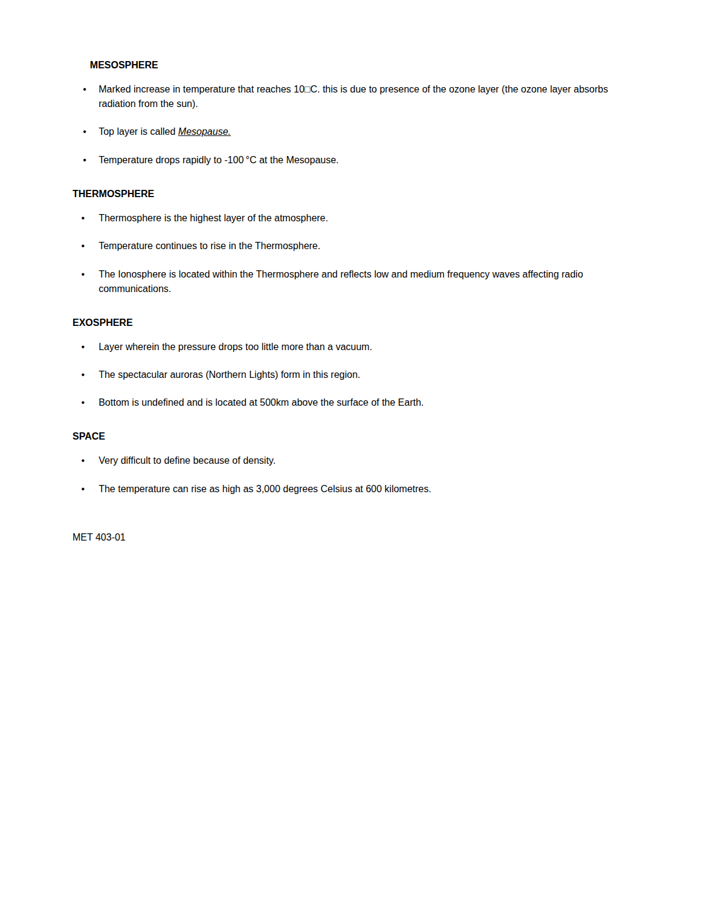MESOSPHERE
Marked increase in temperature that reaches 10□C. this is due to presence of the ozone layer (the ozone layer absorbs radiation from the sun).
Top layer is called Mesopause.
Temperature drops rapidly to -100 °C at the Mesopause.
THERMOSPHERE
Thermosphere is the highest layer of the atmosphere.
Temperature continues to rise in the Thermosphere.
The Ionosphere is located within the Thermosphere and reflects low and medium frequency waves affecting radio communications.
EXOSPHERE
Layer wherein the pressure drops too little more than a vacuum.
The spectacular auroras (Northern Lights) form in this region.
Bottom is undefined and is located at 500km above the surface of the Earth.
SPACE
Very difficult to define because of density.
The temperature can rise as high as 3,000 degrees Celsius at 600 kilometres.
MET 403-01